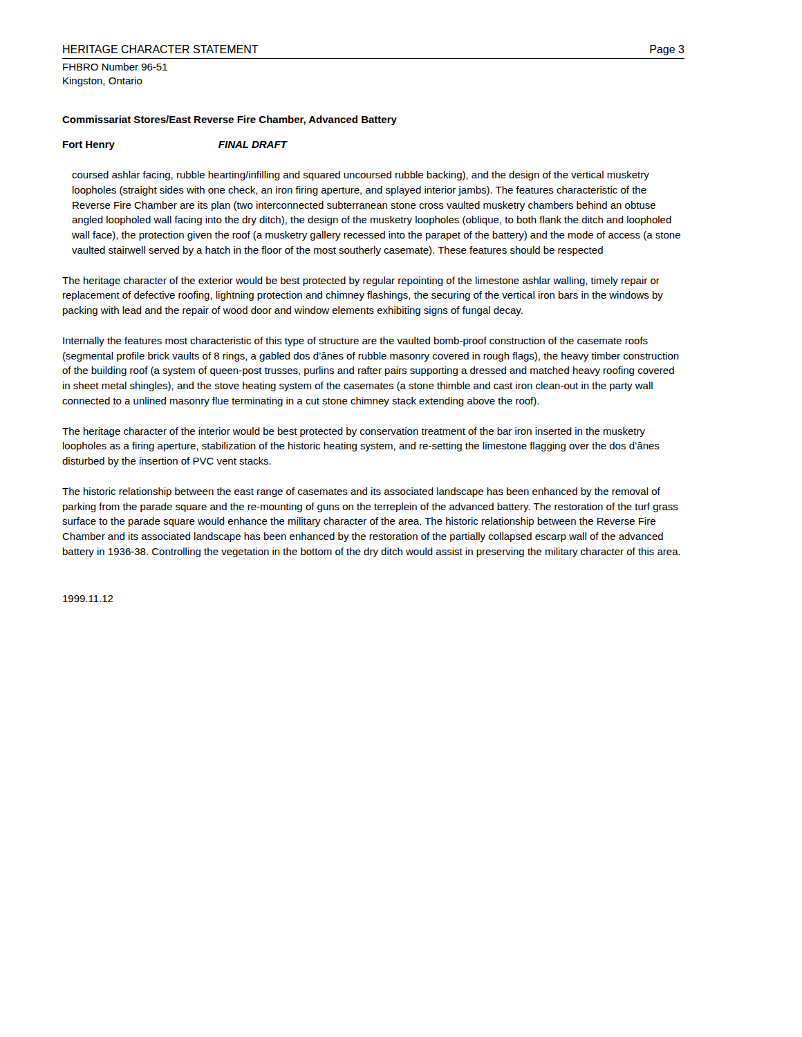HERITAGE CHARACTER STATEMENT Page 3
FHBRO Number 96-51
Kingston, Ontario
Commissariat Stores/East Reverse Fire Chamber, Advanced Battery
Fort Henry FINAL DRAFT
coursed ashlar facing, rubble hearting/infilling and squared uncoursed rubble backing), and the design of the vertical musketry loopholes (straight sides with one check, an iron firing aperture, and splayed interior jambs). The features characteristic of the Reverse Fire Chamber are its plan (two interconnected subterranean stone cross vaulted musketry chambers behind an obtuse angled loopholed wall facing into the dry ditch), the design of the musketry loopholes (oblique, to both flank the ditch and loopholed wall face), the protection given the roof (a musketry gallery recessed into the parapet of the battery) and the mode of access (a stone vaulted stairwell served by a hatch in the floor of the most southerly casemate). These features should be respected
The heritage character of the exterior would be best protected by regular repointing of the limestone ashlar walling, timely repair or replacement of defective roofing, lightning protection and chimney flashings, the securing of the vertical iron bars in the windows by packing with lead and the repair of wood door and window elements exhibiting signs of fungal decay.
Internally the features most characteristic of this type of structure are the vaulted bomb-proof construction of the casemate roofs (segmental profile brick vaults of 8 rings, a gabled dos d’ânes of rubble masonry covered in rough flags), the heavy timber construction of the building roof (a system of queen-post trusses, purlins and rafter pairs supporting a dressed and matched heavy roofing covered in sheet metal shingles), and the stove heating system of the casemates (a stone thimble and cast iron clean-out in the party wall connected to a unlined masonry flue terminating in a cut stone chimney stack extending above the roof).
The heritage character of the interior would be best protected by conservation treatment of the bar iron inserted in the musketry loopholes as a firing aperture, stabilization of the historic heating system, and re-setting the limestone flagging over the dos d’ânes disturbed by the insertion of PVC vent stacks.
The historic relationship between the east range of casemates and its associated landscape has been enhanced by the removal of parking from the parade square and the re-mounting of guns on the terreplein of the advanced battery. The restoration of the turf grass surface to the parade square would enhance the military character of the area. The historic relationship between the Reverse Fire Chamber and its associated landscape has been enhanced by the restoration of the partially collapsed escarp wall of the advanced battery in 1936-38. Controlling the vegetation in the bottom of the dry ditch would assist in preserving the military character of this area.
1999.11.12